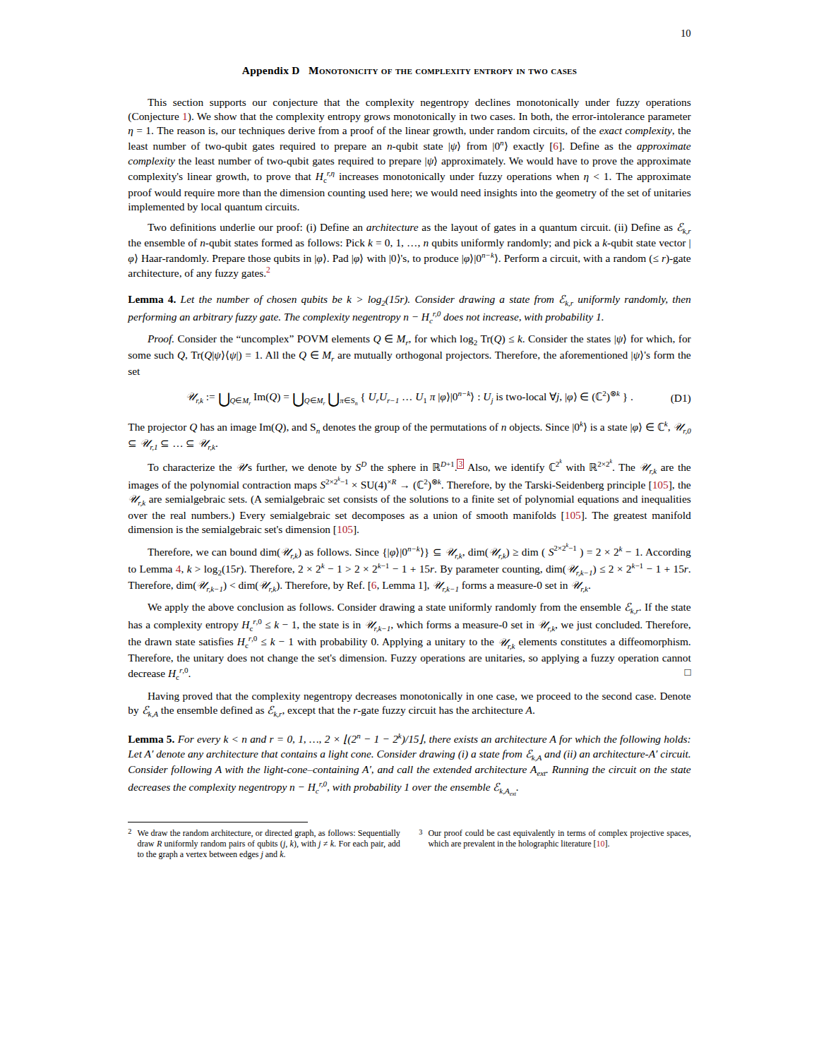10
Appendix D Monotonicity of the complexity entropy in two cases
This section supports our conjecture that the complexity negentropy declines monotonically under fuzzy operations (Conjecture 1). We show that the complexity entropy grows monotonically in two cases. In both, the error-intolerance parameter η = 1. The reason is, our techniques derive from a proof of the linear growth, under random circuits, of the exact complexity, the least number of two-qubit gates required to prepare an n-qubit state |ψ⟩ from |0n⟩ exactly [6]. Define as the approximate complexity the least number of two-qubit gates required to prepare |ψ⟩ approximately. We would have to prove the approximate complexity's linear growth, to prove that Hcr,η increases monotonically under fuzzy operations when η < 1. The approximate proof would require more than the dimension counting used here; we would need insights into the geometry of the set of unitaries implemented by local quantum circuits.
Two definitions underlie our proof: (i) Define an architecture as the layout of gates in a quantum circuit. (ii) Define as ℰk,r the ensemble of n-qubit states formed as follows: Pick k = 0, 1, …, n qubits uniformly randomly; and pick a k-qubit state vector |φ⟩ Haar-randomly. Prepare those qubits in |φ⟩. Pad |φ⟩ with |0⟩'s, to produce |φ⟩|0n−k⟩. Perform a circuit, with a random (≤ r)-gate architecture, of any fuzzy gates.2
Lemma 4. Let the number of chosen qubits be k > log2(15r). Consider drawing a state from ℰk,r uniformly randomly, then performing an arbitrary fuzzy gate. The complexity negentropy n − Hcr,0 does not increase, with probability 1.
Proof. Consider the “uncomplex” POVM elements Q ∈ Mr, for which log2 Tr(Q) ≤ k. Consider the states |ψ⟩ for which, for some such Q, Tr(Q|ψ⟩⟨ψ|) = 1. All the Q ∈ Mr are mutually orthogonal projectors. Therefore, the aforementioned |ψ⟩'s form the set
𝒰r,k := ⋃Q∈Mr Im(Q) = ⋃Q∈Mr ⋃π∈Sn { UrUr−1 … U1 π |φ⟩|0n−k⟩ : Uj is two-local ∀j, |φ⟩ ∈ (ℂ2)⊗k } . (D1)
The projector Q has an image Im(Q), and Sn denotes the group of the permutations of n objects. Since |0k⟩ is a state |φ⟩ ∈ ℂk, 𝒰r,0 ⊆ 𝒰r,1 ⊆ … ⊆ 𝒰r,k.
To characterize the 𝒰's further, we denote by SD the sphere in ℝD+1.3 Also, we identify ℂ2k with ℝ2×2k. The 𝒰r,k are the images of the polynomial contraction maps S2×2k−1 × SU(4)×R → (ℂ2)⊗k. Therefore, by the Tarski-Seidenberg principle [105], the 𝒰r,k are semialgebraic sets. (A semialgebraic set consists of the solutions to a finite set of polynomial equations and inequalities over the real numbers.) Every semialgebraic set decomposes as a union of smooth manifolds [105]. The greatest manifold dimension is the semialgebraic set's dimension [105].
Therefore, we can bound dim(𝒰r,k) as follows. Since {|φ⟩|0n−k⟩} ⊆ 𝒰r,k, dim(𝒰r,k) ≥ dim ( S2×2k−1 ) = 2 × 2k − 1. According to Lemma 4, k > log2(15r). Therefore, 2 × 2k − 1 > 2 × 2k−1 − 1 + 15r. By parameter counting, dim(𝒰r,k−1) ≤ 2 × 2k−1 − 1 + 15r. Therefore, dim(𝒰r,k−1) < dim(𝒰r,k). Therefore, by Ref. [6, Lemma 1], 𝒰r,k−1 forms a measure-0 set in 𝒰r,k.
We apply the above conclusion as follows. Consider drawing a state uniformly randomly from the ensemble ℰk,r. If the state has a complexity entropy Hcr,0 ≤ k − 1, the state is in 𝒰r,k−1, which forms a measure-0 set in 𝒰r,k, we just concluded. Therefore, the drawn state satisfies Hcr,0 ≤ k − 1 with probability 0. Applying a unitary to the 𝒰r,k elements constitutes a diffeomorphism. Therefore, the unitary does not change the set's dimension. Fuzzy operations are unitaries, so applying a fuzzy operation cannot decrease Hcr,0. □
Having proved that the complexity negentropy decreases monotonically in one case, we proceed to the second case. Denote by ℰk,A the ensemble defined as ℰk,r, except that the r-gate fuzzy circuit has the architecture A.
Lemma 5. For every k < n and r = 0, 1, …, 2 × ⌊(2n − 1 − 2k)/15⌋, there exists an architecture A for which the following holds: Let A′ denote any architecture that contains a light cone. Consider drawing (i) a state from ℰk,A and (ii) an architecture-A′ circuit. Consider following A with the light-cone–containing A′, and call the extended architecture Aext. Running the circuit on the state decreases the complexity negentropy n − Hcr,0, with probability 1 over the ensemble ℰk,Aext.
2 We draw the random architecture, or directed graph, as follows: Sequentially draw R uniformly random pairs of qubits (j, k), with j ≠ k. For each pair, add to the graph a vertex between edges j and k.
3 Our proof could be cast equivalently in terms of complex projective spaces, which are prevalent in the holographic literature [10].